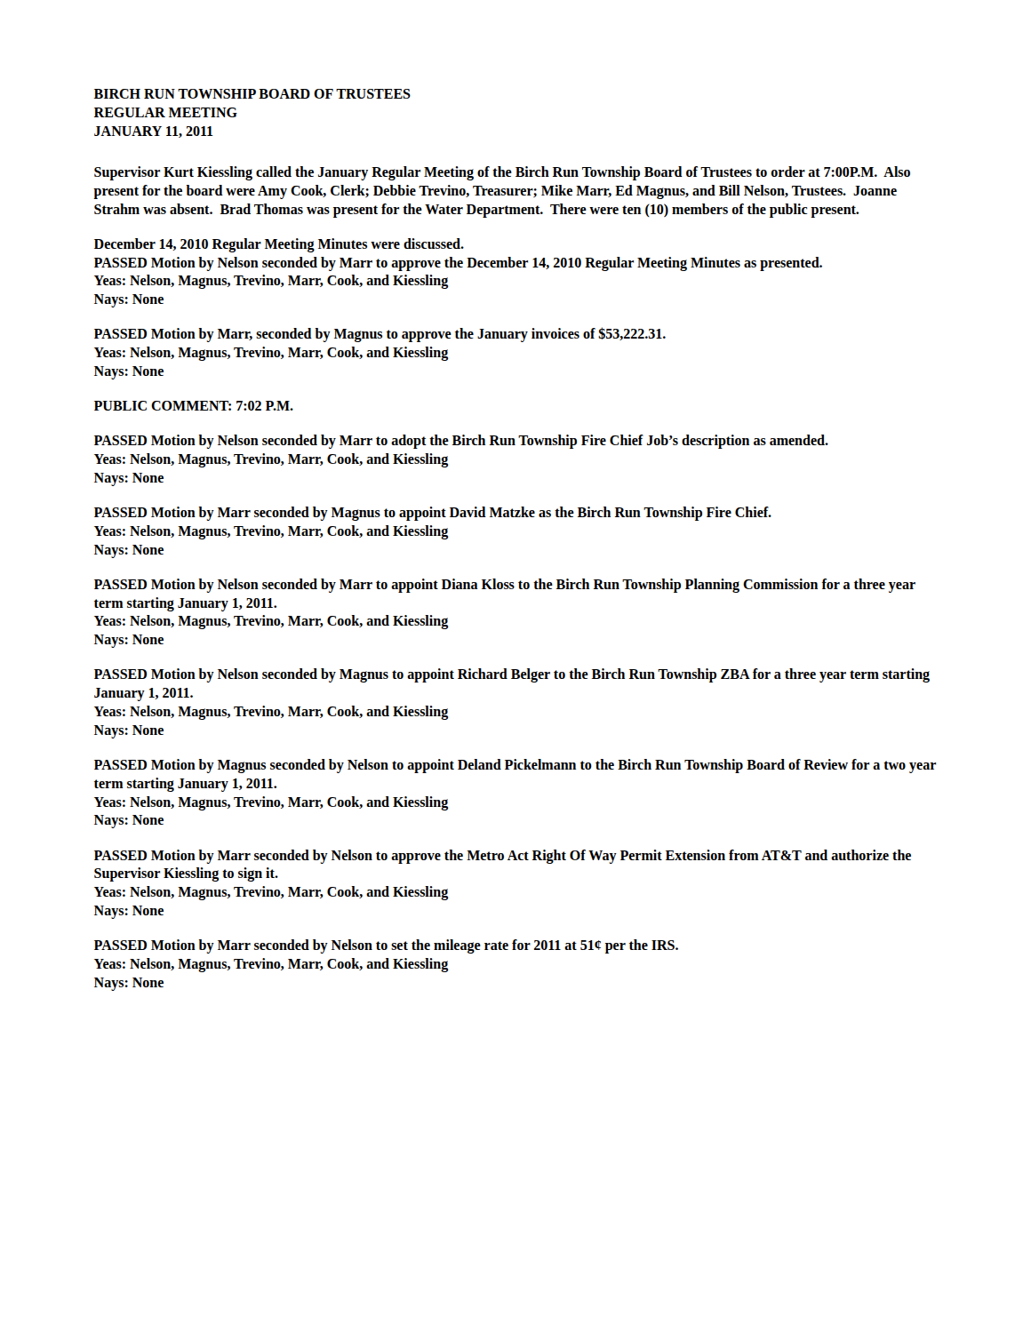BIRCH RUN TOWNSHIP BOARD OF TRUSTEES
REGULAR MEETING
JANUARY 11, 2011
Supervisor Kurt Kiessling called the January Regular Meeting of the Birch Run Township Board of Trustees to order at 7:00P.M. Also present for the board were Amy Cook, Clerk; Debbie Trevino, Treasurer; Mike Marr, Ed Magnus, and Bill Nelson, Trustees. Joanne Strahm was absent. Brad Thomas was present for the Water Department. There were ten (10) members of the public present.
December 14, 2010 Regular Meeting Minutes were discussed.
PASSED Motion by Nelson seconded by Marr to approve the December 14, 2010 Regular Meeting Minutes as presented.
Yeas: Nelson, Magnus, Trevino, Marr, Cook, and Kiessling
Nays: None
PASSED Motion by Marr, seconded by Magnus to approve the January invoices of $53,222.31.
Yeas: Nelson, Magnus, Trevino, Marr, Cook, and Kiessling
Nays: None
PUBLIC COMMENT: 7:02 P.M.
PASSED Motion by Nelson seconded by Marr to adopt the Birch Run Township Fire Chief Job’s description as amended.
Yeas: Nelson, Magnus, Trevino, Marr, Cook, and Kiessling
Nays: None
PASSED Motion by Marr seconded by Magnus to appoint David Matzke as the Birch Run Township Fire Chief.
Yeas: Nelson, Magnus, Trevino, Marr, Cook, and Kiessling
Nays: None
PASSED Motion by Nelson seconded by Marr to appoint Diana Kloss to the Birch Run Township Planning Commission for a three year term starting January 1, 2011.
Yeas: Nelson, Magnus, Trevino, Marr, Cook, and Kiessling
Nays: None
PASSED Motion by Nelson seconded by Magnus to appoint Richard Belger to the Birch Run Township ZBA for a three year term starting January 1, 2011.
Yeas: Nelson, Magnus, Trevino, Marr, Cook, and Kiessling
Nays: None
PASSED Motion by Magnus seconded by Nelson to appoint Deland Pickelmann to the Birch Run Township Board of Review for a two year term starting January 1, 2011.
Yeas: Nelson, Magnus, Trevino, Marr, Cook, and Kiessling
Nays: None
PASSED Motion by Marr seconded by Nelson to approve the Metro Act Right Of Way Permit Extension from AT&T and authorize the Supervisor Kiessling to sign it.
Yeas: Nelson, Magnus, Trevino, Marr, Cook, and Kiessling
Nays: None
PASSED Motion by Marr seconded by Nelson to set the mileage rate for 2011 at 51¢ per the IRS.
Yeas: Nelson, Magnus, Trevino, Marr, Cook, and Kiessling
Nays: None